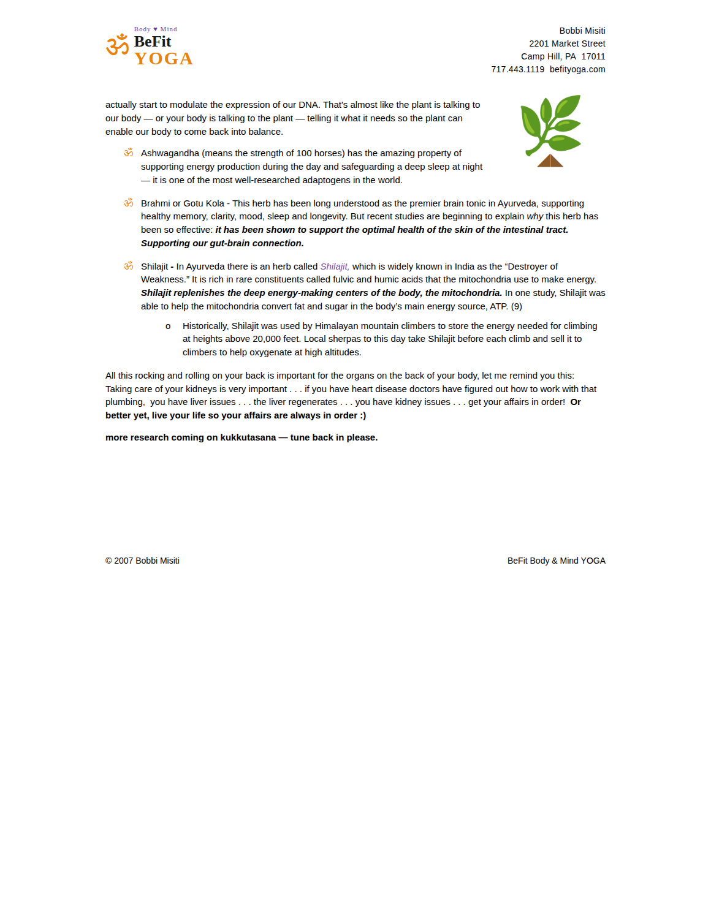ॐ Body ♥ Mind BeFit YOGA
Bobbi Misiti
2201 Market Street
Camp Hill, PA 17011
717.443.1119 befityoga.com
🌿 ◢◣
actually start to modulate the expression of our DNA. That's almost like the plant is talking to our body — or your body is talking to the plant — telling it what it needs so the plant can enable our body to come back into balance.
Ashwagandha (means the strength of 100 horses) has the amazing property of supporting energy production during the day and safeguarding a deep sleep at night — it is one of the most well-researched adaptogens in the world.
Brahmi or Gotu Kola - This herb has been long understood as the premier brain tonic in Ayurveda, supporting healthy memory, clarity, mood, sleep and longevity. But recent studies are beginning to explain why this herb has been so effective: it has been shown to support the optimal health of the skin of the intestinal tract. Supporting our gut-brain connection.
Shilajit - In Ayurveda there is an herb called Shilajit, which is widely known in India as the “Destroyer of Weakness.” It is rich in rare constituents called fulvic and humic acids that the mitochondria use to make energy. Shilajit replenishes the deep energy-making centers of the body, the mitochondria. In one study, Shilajit was able to help the mitochondria convert fat and sugar in the body’s main energy source, ATP. (9)
Historically, Shilajit was used by Himalayan mountain climbers to store the energy needed for climbing at heights above 20,000 feet. Local sherpas to this day take Shilajit before each climb and sell it to climbers to help oxygenate at high altitudes.
All this rocking and rolling on your back is important for the organs on the back of your body, let me remind you this: Taking care of your kidneys is very important . . . if you have heart disease doctors have figured out how to work with that plumbing, you have liver issues . . . the liver regenerates . . . you have kidney issues . . . get your affairs in order! Or better yet, live your life so your affairs are always in order :)
more research coming on kukkutasana — tune back in please.
© 2007 Bobbi Misiti BeFit Body & Mind YOGA